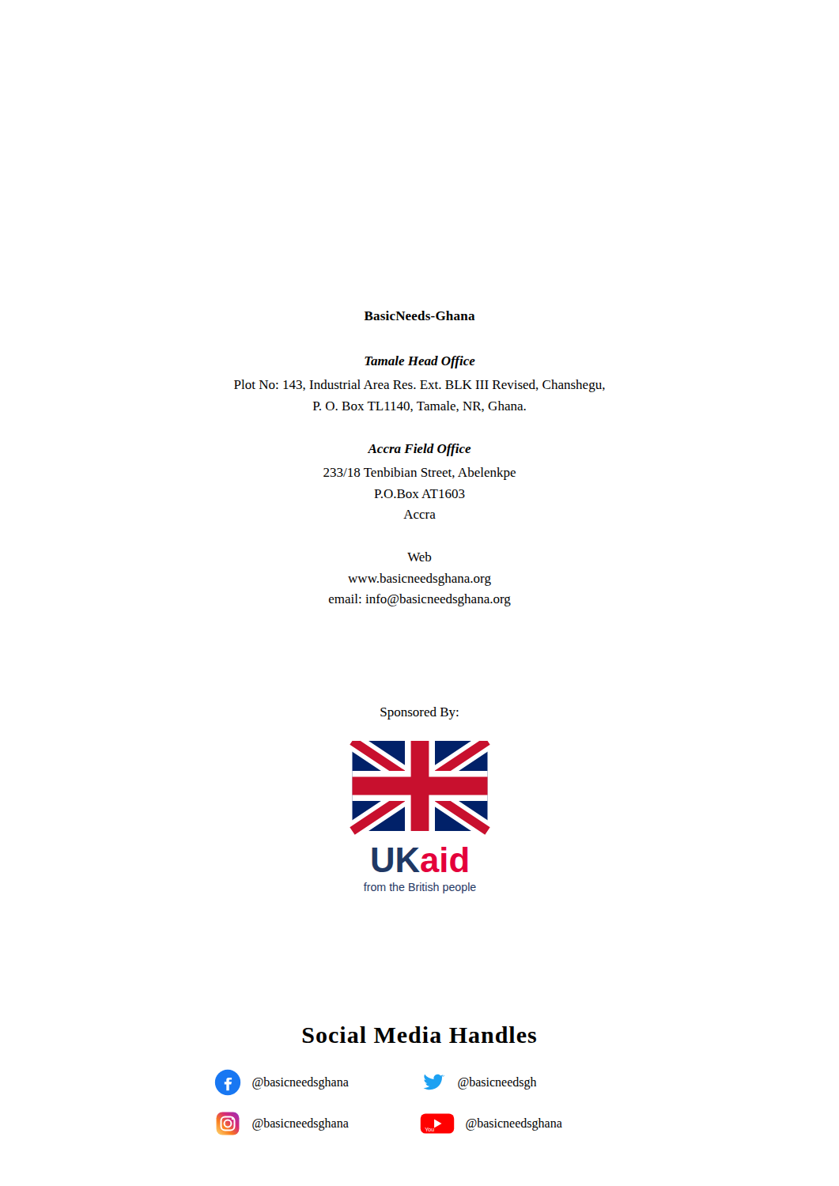BasicNeeds-Ghana
Tamale Head Office Plot No: 143, Industrial Area Res. Ext. BLK III Revised, Chanshegu, P. O. Box TL1140, Tamale, NR, Ghana.
Accra Field Office 233/18 Tenbibian Street, Abelenkpe P.O.Box AT1603 Accra
Web
www.basicneedsghana.org
email: info@basicneedsghana.org
Sponsored By:
UKaid from the British people
Social Media Handles
@basicneedsghana
@basicneedsgh
@basicneedsghana
You @basicneedsghana